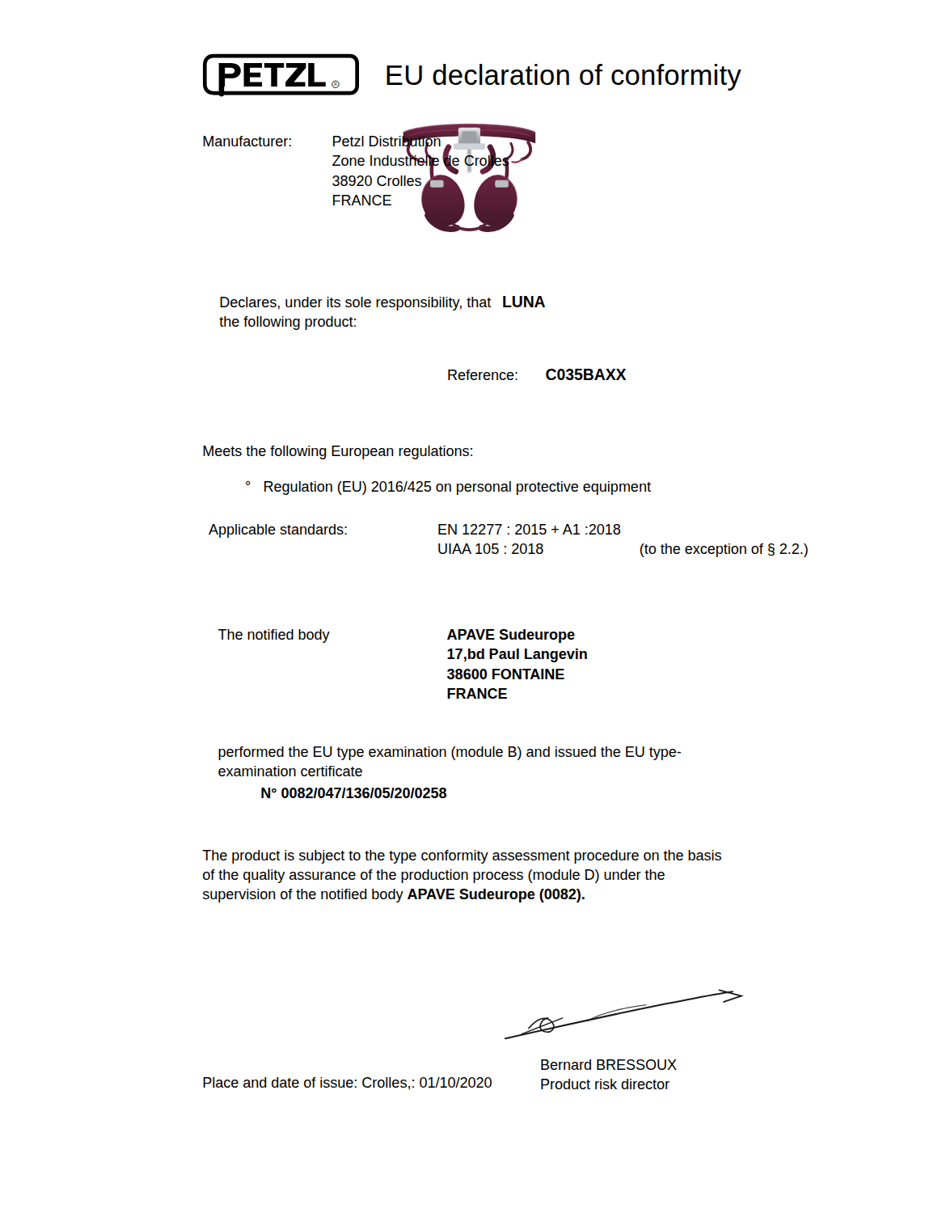R
EU declaration of conformity
Manufacturer:
Petzl Distribution
Zone Industrielle de Crolles
38920 Crolles
FRANCE
Declares, under its sole responsibility, that the following product:
LUNA
Reference:
C035BAXX
Meets the following European regulations:
° Regulation (EU) 2016/425 on personal protective equipment
Applicable standards:
EN 12277 : 2015 + A1 :2018
UIAA 105 : 2018 (to the exception of § 2.2.)
The notified body
APAVE Sudeurope
17,bd Paul Langevin
38600 FONTAINE
FRANCE
performed the EU type examination (module B) and issued the EU type-examination certificate
N° 0082/047/136/05/20/0258
The product is subject to the type conformity assessment procedure on the basis of the quality assurance of the production process (module D) under the supervision of the notified body APAVE Sudeurope (0082).
Place and date of issue: Crolles,: 01/10/2020
Bernard BRESSOUX
Product risk director